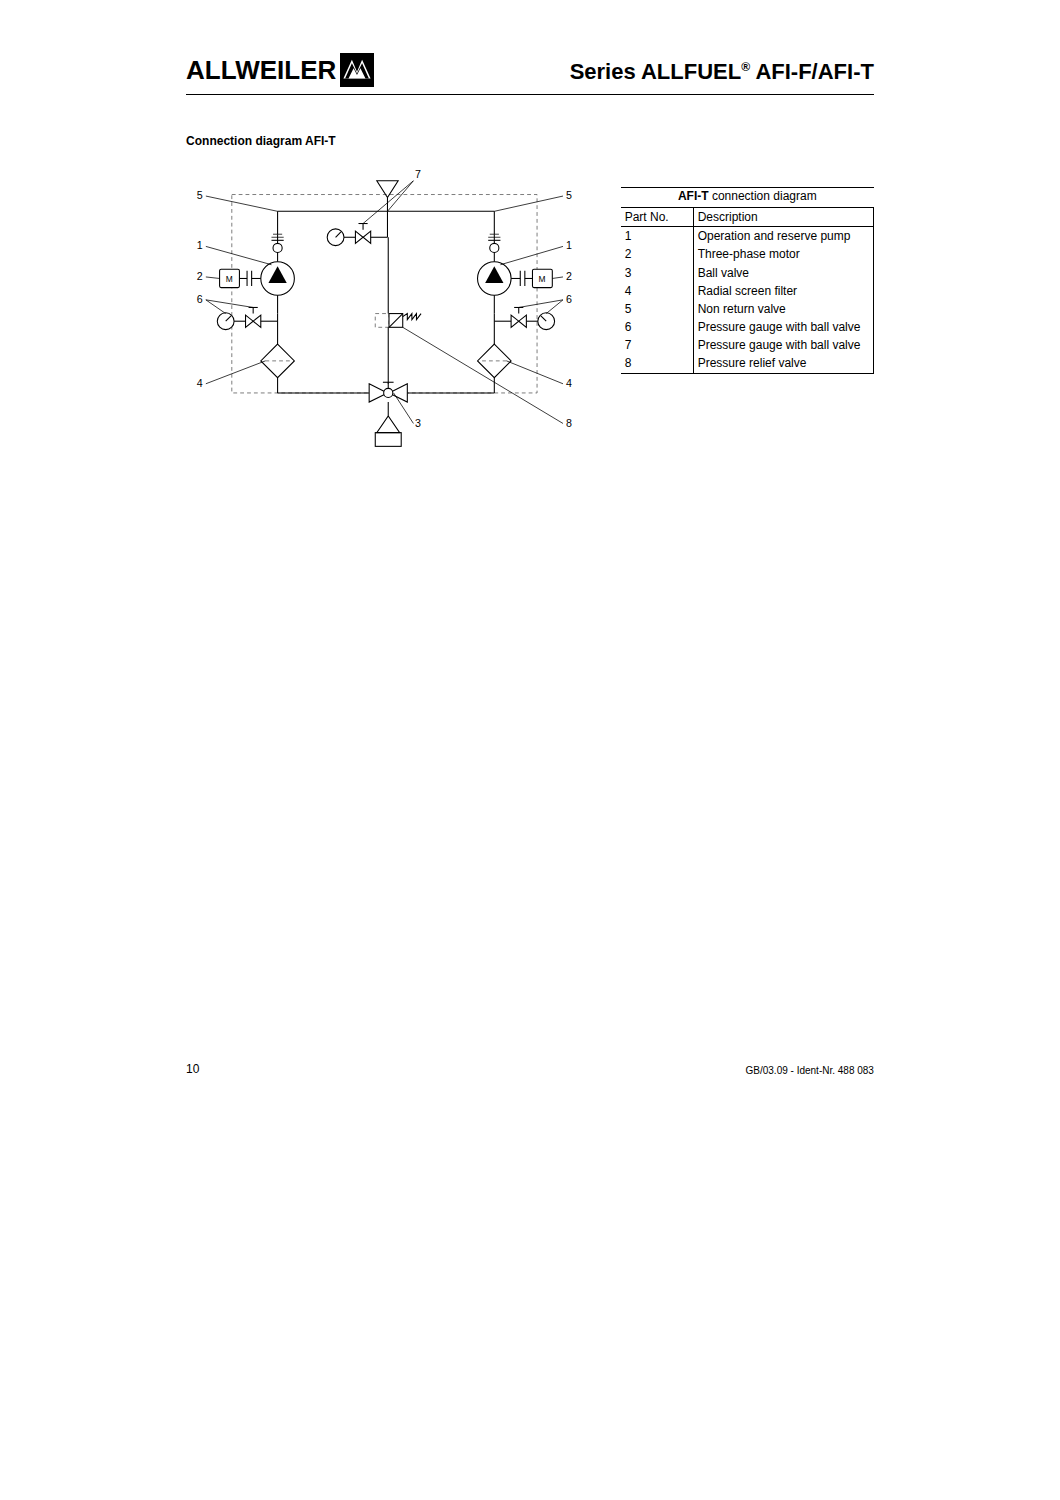ALLWEILER
Series ALLFUEL® AFI-F/AFI-T
Connection diagram AFI-T
M M 5 5 1 1 2 2 6 6 4 4 7 3 8
AFI-T connection diagram
| Part No. | Description |
| --- | --- |
| 1 | Operation and reserve pump |
| 2 | Three-phase motor |
| 3 | Ball valve |
| 4 | Radial screen filter |
| 5 | Non return valve |
| 6 | Pressure gauge with ball valve |
| 7 | Pressure gauge with ball valve |
| 8 | Pressure relief valve |
10
GB/03.09 - Ident-Nr. 488 083